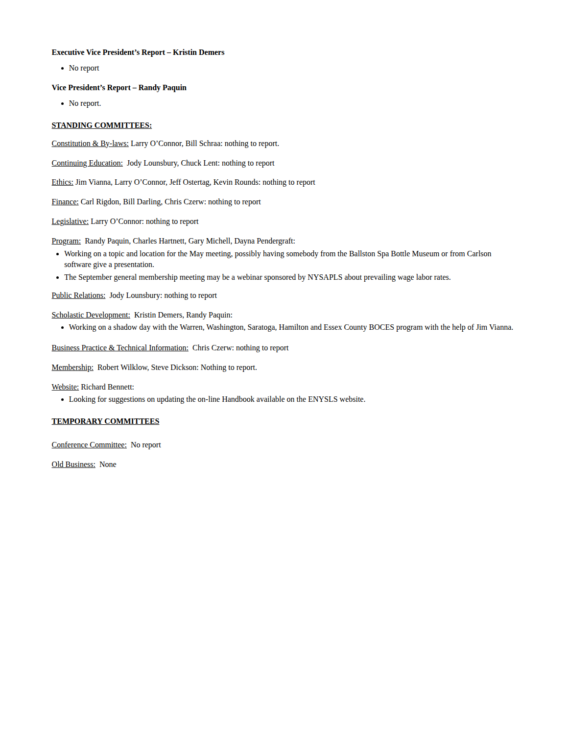Executive Vice President’s Report – Kristin Demers
No report
Vice President’s Report – Randy Paquin
No report.
STANDING COMMITTEES:
Constitution & By-laws: Larry O’Connor, Bill Schraa: nothing to report.
Continuing Education: Jody Lounsbury, Chuck Lent: nothing to report
Ethics: Jim Vianna, Larry O’Connor, Jeff Ostertag, Kevin Rounds: nothing to report
Finance: Carl Rigdon, Bill Darling, Chris Czerw: nothing to report
Legislative: Larry O’Connor: nothing to report
Program: Randy Paquin, Charles Hartnett, Gary Michell, Dayna Pendergraft:
Working on a topic and location for the May meeting, possibly having somebody from the Ballston Spa Bottle Museum or from Carlson software give a presentation.
The September general membership meeting may be a webinar sponsored by NYSAPLS about prevailing wage labor rates.
Public Relations: Jody Lounsbury: nothing to report
Scholastic Development: Kristin Demers, Randy Paquin:
Working on a shadow day with the Warren, Washington, Saratoga, Hamilton and Essex County BOCES program with the help of Jim Vianna.
Business Practice & Technical Information: Chris Czerw: nothing to report
Membership: Robert Wilklow, Steve Dickson: Nothing to report.
Website: Richard Bennett:
Looking for suggestions on updating the on-line Handbook available on the ENYSLS website.
TEMPORARY COMMITTEES
Conference Committee: No report
Old Business: None